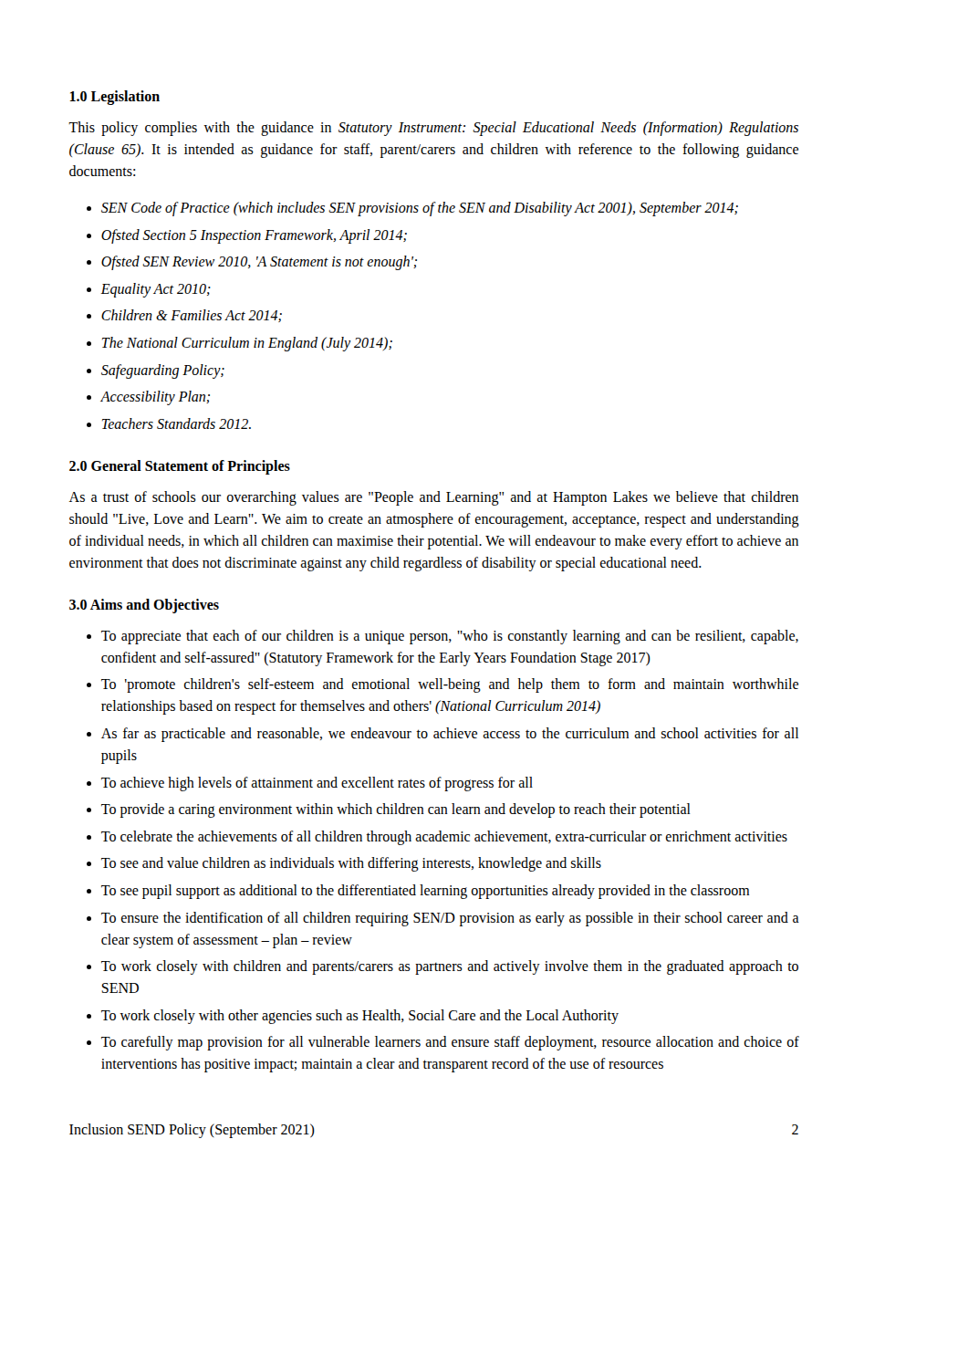1.0 Legislation
This policy complies with the guidance in Statutory Instrument: Special Educational Needs (Information) Regulations (Clause 65). It is intended as guidance for staff, parent/carers and children with reference to the following guidance documents:
SEN Code of Practice (which includes SEN provisions of the SEN and Disability Act 2001), September 2014;
Ofsted Section 5 Inspection Framework, April 2014;
Ofsted SEN Review 2010, 'A Statement is not enough';
Equality Act 2010;
Children & Families Act 2014;
The National Curriculum in England (July 2014);
Safeguarding Policy;
Accessibility Plan;
Teachers Standards 2012.
2.0 General Statement of Principles
As a trust of schools our overarching values are "People and Learning" and at Hampton Lakes we believe that children should "Live, Love and Learn". We aim to create an atmosphere of encouragement, acceptance, respect and understanding of individual needs, in which all children can maximise their potential. We will endeavour to make every effort to achieve an environment that does not discriminate against any child regardless of disability or special educational need.
3.0 Aims and Objectives
To appreciate that each of our children is a unique person, "who is constantly learning and can be resilient, capable, confident and self-assured" (Statutory Framework for the Early Years Foundation Stage 2017)
To 'promote children's self-esteem and emotional well-being and help them to form and maintain worthwhile relationships based on respect for themselves and others' (National Curriculum 2014)
As far as practicable and reasonable, we endeavour to achieve access to the curriculum and school activities for all pupils
To achieve high levels of attainment and excellent rates of progress for all
To provide a caring environment within which children can learn and develop to reach their potential
To celebrate the achievements of all children through academic achievement, extra-curricular or enrichment activities
To see and value children as individuals with differing interests, knowledge and skills
To see pupil support as additional to the differentiated learning opportunities already provided in the classroom
To ensure the identification of all children requiring SEN/D provision as early as possible in their school career and a clear system of assessment – plan – review
To work closely with children and parents/carers as partners and actively involve them in the graduated approach to SEND
To work closely with other agencies such as Health, Social Care and the Local Authority
To carefully map provision for all vulnerable learners and ensure staff deployment, resource allocation and choice of interventions has positive impact; maintain a clear and transparent record of the use of resources
Inclusion SEND Policy (September 2021)
2